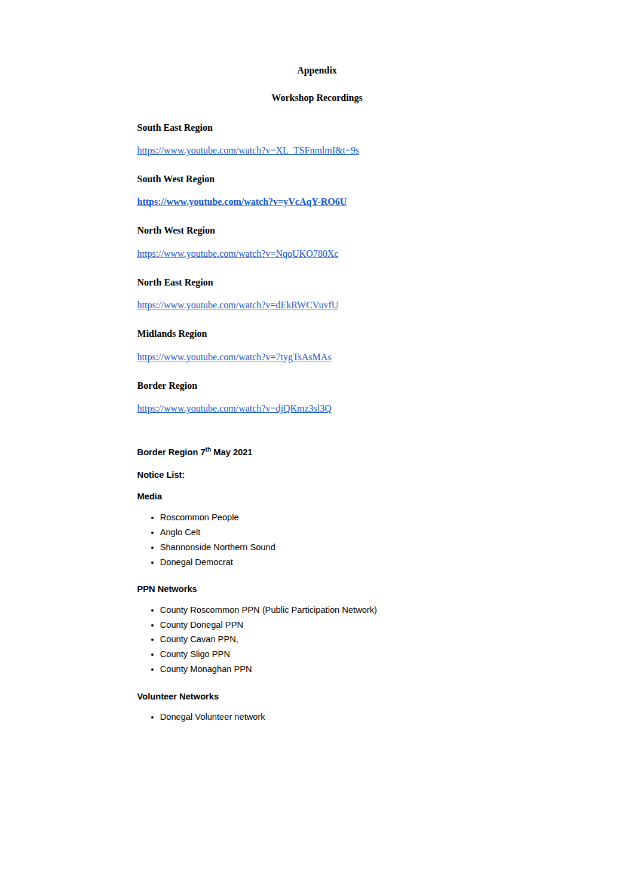Appendix
Workshop Recordings
South East Region
https://www.youtube.com/watch?v=XL_TSFnmlmI&t=9s
South West Region
https://www.youtube.com/watch?v=yVcAqY-RO6U
North West Region
https://www.youtube.com/watch?v=NqoUKO780Xc
North East Region
https://www.youtube.com/watch?v=dEkRWCVuvfU
Midlands Region
https://www.youtube.com/watch?v=7tygTsAsMAs
Border Region
https://www.youtube.com/watch?v=djQKmz3sl3Q
Border Region 7th May 2021
Notice List:
Media
Roscommon People
Anglo Celt
Shannonside Northern Sound
Donegal Democrat
PPN Networks
County Roscommon PPN (Public Participation Network)
County Donegal PPN
County Cavan PPN,
County Sligo PPN
County Monaghan PPN
Volunteer Networks
Donegal Volunteer network